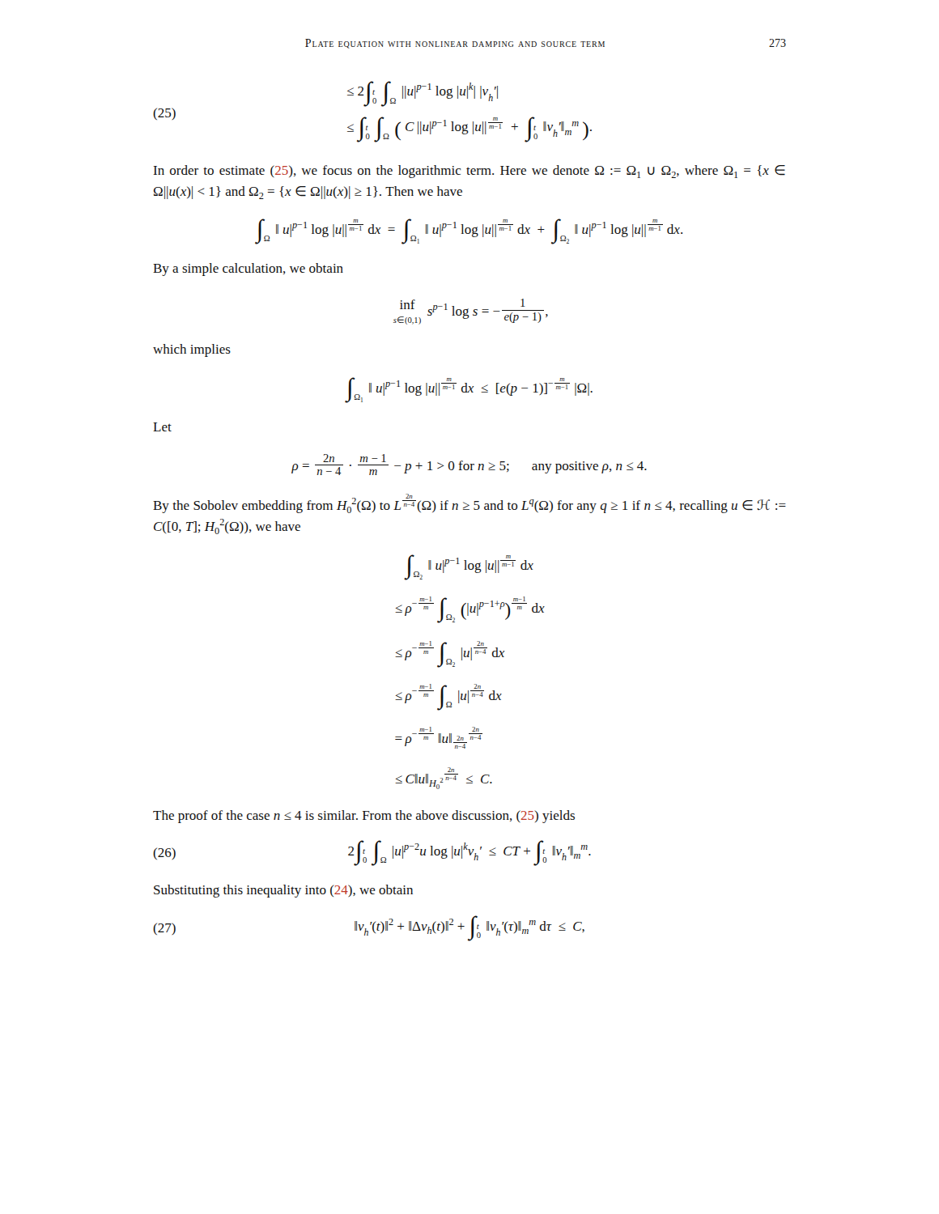Plate equation with nonlinear damping and source term 273
(25)
≤
2∫t 0 ∫ Ω ||u|p−1 log |u|k| |vh′|
≤
∫t 0 ∫ Ω ( C ||u|p−1 log |u||mm−1 + ∫t 0 ‖vh′‖mm ).
In order to estimate (25), we focus on the logarithmic term. Here we denote Ω := Ω1 ∪ Ω2, where Ω1 = {x ∈ Ω||u(x)| < 1} and Ω2 = {x ∈ Ω||u(x)| ≥ 1}. Then we have
∫ Ω ‖ u|p−1 log |u||mm−1 dx = ∫ Ω1 ‖ u|p−1 log |u||mm−1 dx + ∫ Ω2 ‖ u|p−1 log |u||mm−1 dx.
By a simple calculation, we obtain
inf s∈(0,1) sp−1 log s = −1 e(p − 1),
which implies
∫ Ω1 ‖ u|p−1 log |u||mm−1 dx ≤ [e(p − 1)]−mm−1 |Ω|.
Let
ρ = 2n n − 4 · m − 1 m − p + 1 > 0 for n ≥ 5; any positive ρ, n ≤ 4.
By the Sobolev embedding from H02(Ω) to L2n n−4(Ω) if n ≥ 5 and to Lq(Ω) for any q ≥ 1 if n ≤ 4, recalling u ∈ ℋ := C([0, T]; H02(Ω)), we have
∫ Ω2 ‖ u|p−1 log |u||mm−1 dx
≤
ρ−m−1 m ∫ Ω2 (|u|p−1+ρ)m−1 m dx
≤
ρ−m−1 m ∫ Ω2 |u|2n n−4 dx
≤
ρ−m−1 m ∫ Ω |u|2n n−4 dx
=
ρ−m−1 m ‖u‖2n n−42n n−4
≤
C‖u‖H022n n−4 ≤ C.
The proof of the case n ≤ 4 is similar. From the above discussion, (25) yields
(26)
2∫t 0 ∫ Ω |u|p−2u log |u|kvh′ ≤ CT + ∫t 0 ‖vh′‖mm.
Substituting this inequality into (24), we obtain
(27)
‖vh′(t)‖2 + ‖Δvh(t)‖2 + ∫t 0 ‖vh′(τ)‖mm dτ ≤ C,